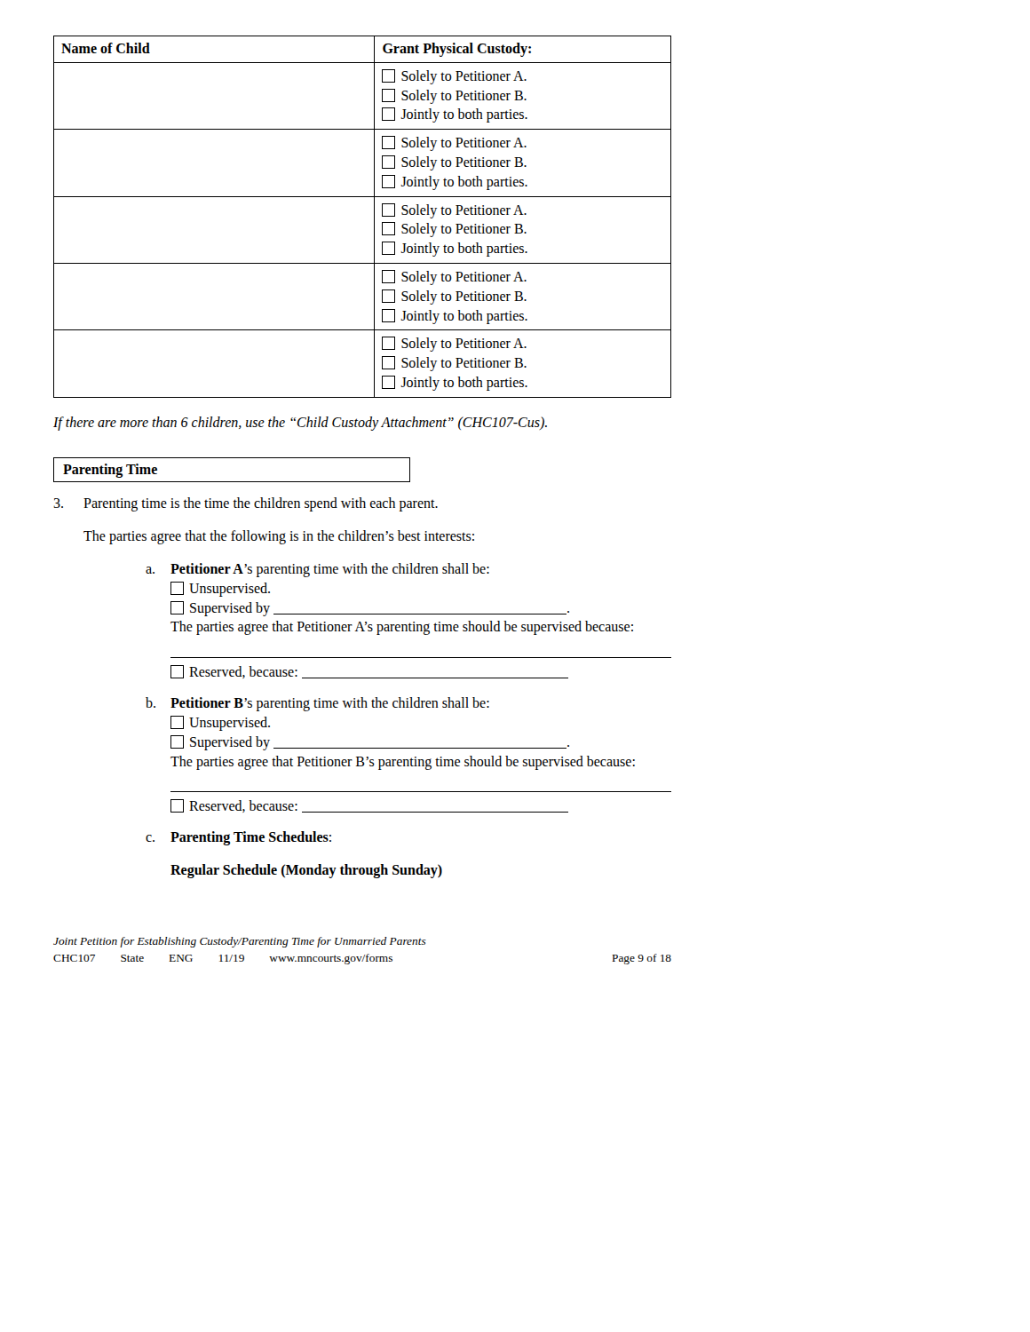| Name of Child | Grant Physical Custody: |
| --- | --- |
| | Solely to Petitioner A. Solely to Petitioner B. Jointly to both parties. |
| | Solely to Petitioner A. Solely to Petitioner B. Jointly to both parties. |
| | Solely to Petitioner A. Solely to Petitioner B. Jointly to both parties. |
| | Solely to Petitioner A. Solely to Petitioner B. Jointly to both parties. |
| | Solely to Petitioner A. Solely to Petitioner B. Jointly to both parties. |
If there are more than 6 children, use the “Child Custody Attachment” (CHC107-Cus).
Parenting Time
3. Parenting time is the time the children spend with each parent.
The parties agree that the following is in the children’s best interests:
a. Petitioner A’s parenting time with the children shall be:
Unsupervised.
Supervised by .
The parties agree that Petitioner A’s parenting time should be supervised because:
Reserved, because:
b. Petitioner B’s parenting time with the children shall be:
Unsupervised.
Supervised by .
The parties agree that Petitioner B’s parenting time should be supervised because:
Reserved, because:
c. Parenting Time Schedules:
Regular Schedule (Monday through Sunday)
Joint Petition for Establishing Custody/Parenting Time for Unmarried Parents
CHC107 State ENG 11/19 www.mncourts.gov/forms
Page 9 of 18